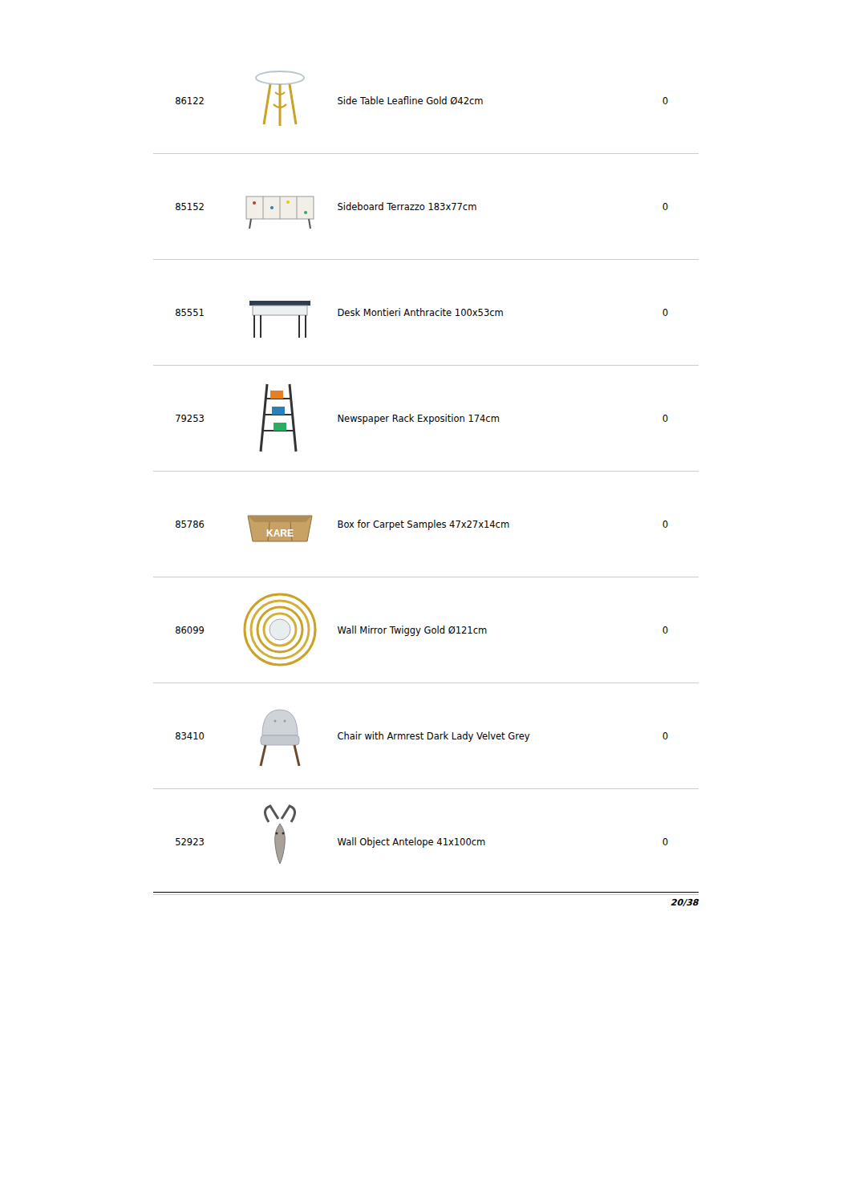| 86122 | | Side Table Leafline Gold Ø42cm | 0 |
| 85152 | | Sideboard Terrazzo 183x77cm | 0 |
| 85551 | | Desk Montieri Anthracite 100x53cm | 0 |
| 79253 | | Newspaper Rack Exposition 174cm | 0 |
| 85786 | | Box for Carpet Samples 47x27x14cm | 0 |
| 86099 | | Wall Mirror Twiggy Gold Ø121cm | 0 |
| 83410 | | Chair with Armrest Dark Lady Velvet Grey | 0 |
| 52923 | | Wall Object Antelope 41x100cm | 0 |
20/38